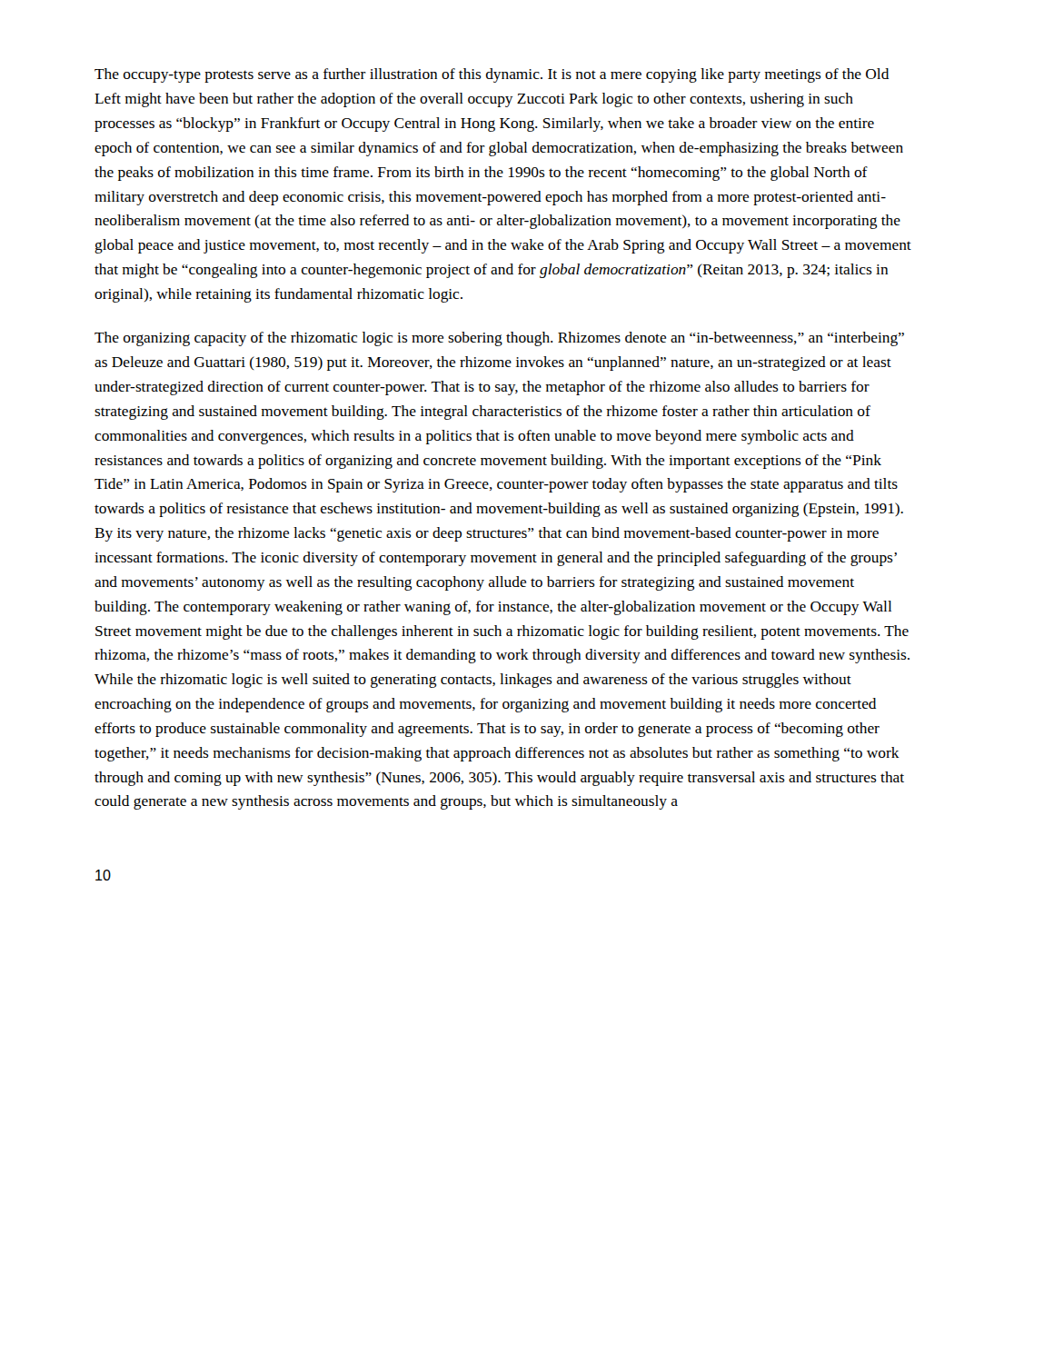The occupy-type protests serve as a further illustration of this dynamic. It is not a mere copying like party meetings of the Old Left might have been but rather the adoption of the overall occupy Zuccoti Park logic to other contexts, ushering in such processes as “blockyp” in Frankfurt or Occupy Central in Hong Kong. Similarly, when we take a broader view on the entire epoch of contention, we can see a similar dynamics of and for global democratization, when de-emphasizing the breaks between the peaks of mobilization in this time frame. From its birth in the 1990s to the recent “homecoming” to the global North of military overstretch and deep economic crisis, this movement-powered epoch has morphed from a more protest-oriented anti-neoliberalism movement (at the time also referred to as anti- or alter-globalization movement), to a movement incorporating the global peace and justice movement, to, most recently – and in the wake of the Arab Spring and Occupy Wall Street – a movement that might be “congealing into a counter-hegemonic project of and for global democratization” (Reitan 2013, p. 324; italics in original), while retaining its fundamental rhizomatic logic.
The organizing capacity of the rhizomatic logic is more sobering though. Rhizomes denote an “in-betweenness,” an “interbeing” as Deleuze and Guattari (1980, 519) put it. Moreover, the rhizome invokes an “unplanned” nature, an un-strategized or at least under-strategized direction of current counter-power. That is to say, the metaphor of the rhizome also alludes to barriers for strategizing and sustained movement building. The integral characteristics of the rhizome foster a rather thin articulation of commonalities and convergences, which results in a politics that is often unable to move beyond mere symbolic acts and resistances and towards a politics of organizing and concrete movement building. With the important exceptions of the “Pink Tide” in Latin America, Podomos in Spain or Syriza in Greece, counter-power today often bypasses the state apparatus and tilts towards a politics of resistance that eschews institution- and movement-building as well as sustained organizing (Epstein, 1991). By its very nature, the rhizome lacks “genetic axis or deep structures” that can bind movement-based counter-power in more incessant formations. The iconic diversity of contemporary movement in general and the principled safeguarding of the groups’ and movements’ autonomy as well as the resulting cacophony allude to barriers for strategizing and sustained movement building. The contemporary weakening or rather waning of, for instance, the alter-globalization movement or the Occupy Wall Street movement might be due to the challenges inherent in such a rhizomatic logic for building resilient, potent movements. The rhizoma, the rhizome’s “mass of roots,” makes it demanding to work through diversity and differences and toward new synthesis. While the rhizomatic logic is well suited to generating contacts, linkages and awareness of the various struggles without encroaching on the independence of groups and movements, for organizing and movement building it needs more concerted efforts to produce sustainable commonality and agreements. That is to say, in order to generate a process of “becoming other together,” it needs mechanisms for decision-making that approach differences not as absolutes but rather as something “to work through and coming up with new synthesis” (Nunes, 2006, 305). This would arguably require transversal axis and structures that could generate a new synthesis across movements and groups, but which is simultaneously a
10